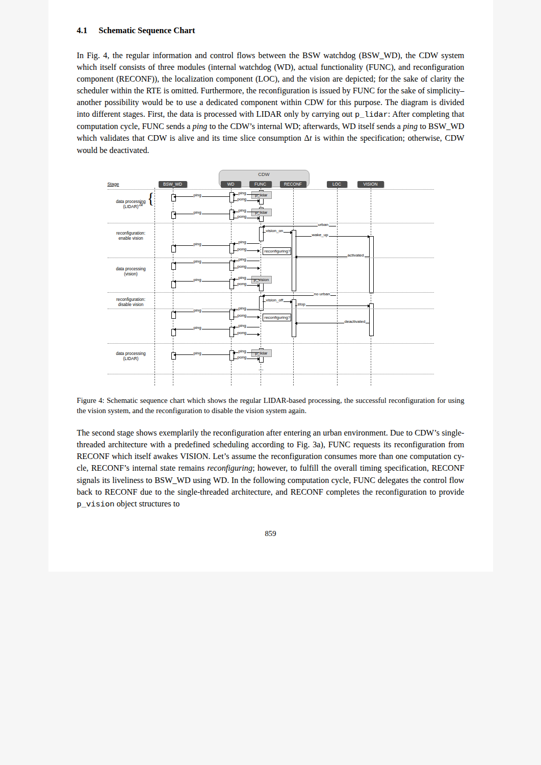4.1 Schematic Sequence Chart
In Fig. 4, the regular information and control flows between the BSW watchdog (BSW_WD), the CDW system which itself consists of three modules (internal watchdog (WD), actual functionality (FUNC), and reconfiguration component (RECONF)), the localization component (LOC), and the vision are depicted; for the sake of clarity the scheduler within the RTE is omitted. Furthermore, the reconfiguration is issued by FUNC for the sake of simplicity–another possibility would be to use a dedicated component within CDW for this purpose. The diagram is divided into different stages. First, the data is processed with LIDAR only by carrying out p_lidar: After completing that computation cycle, FUNC sends a ping to the CDW’s internal WD; afterwards, WD itself sends a ping to BSW_WD which validates that CDW is alive and its time slice consumption Δt is within the specification; otherwise, CDW would be deactivated.
CDW
Stage
BSW_WD
WD
FUNC
RECONF
LOC
VISION
data processing
(LIDAR)
reconfiguration:
enable vision
data processing
(vision)
reconfiguration:
disable vision
data processing
(LIDAR)
{
Δt
p_lidar
ping
ping
pong
p_lidar
ping
ping
pong
urban
vision_on
wake_up
ping
ping
pong
reconfiguring?
ping
ping
pong
activated
p_vision
ping
ping
pong
no urban
vision_off
stop
ping
ping
pong
reconfiguring?
ping
ping
pong
deactivated
p_lidar
ping
ping
pong
…
Figure 4: Schematic sequence chart which shows the regular LIDAR-based processing, the successful reconfiguration for using the vision system, and the reconfiguration to disable the vision system again.
The second stage shows exemplarily the reconfiguration after entering an urban environment. Due to CDW’s single-threaded architecture with a predefined scheduling according to Fig. 3a), FUNC requests its reconfiguration from RECONF which itself awakes VISION. Let’s assume the reconfiguration consumes more than one computation cycle, RECONF’s internal state remains reconfiguring; however, to fulfill the overall timing specification, RECONF signals its liveliness to BSW_WD using WD. In the following computation cycle, FUNC delegates the control flow back to RECONF due to the single-threaded architecture, and RECONF completes the reconfiguration to provide p_vision object structures to
859